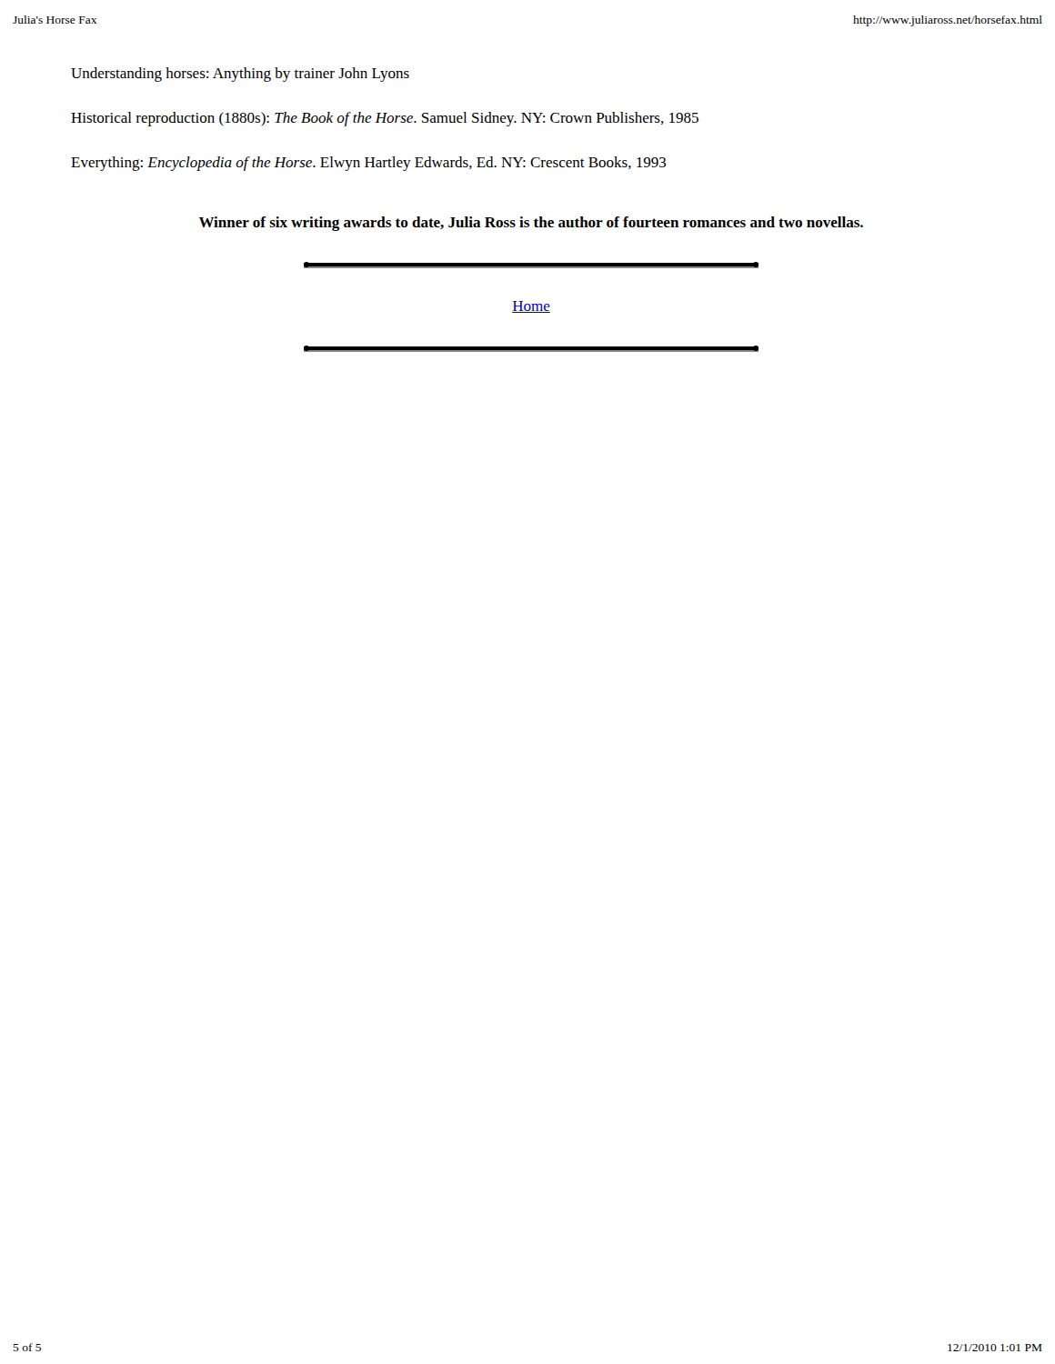Julia's Horse Fax http://www.juliaross.net/horsefax.html
Understanding horses: Anything by trainer John Lyons
Historical reproduction (1880s): The Book of the Horse. Samuel Sidney. NY: Crown Publishers, 1985
Everything: Encyclopedia of the Horse. Elwyn Hartley Edwards, Ed. NY: Crescent Books, 1993
Winner of six writing awards to date, Julia Ross is the author of fourteen romances and two novellas.
Home
5 of 5 12/1/2010 1:01 PM